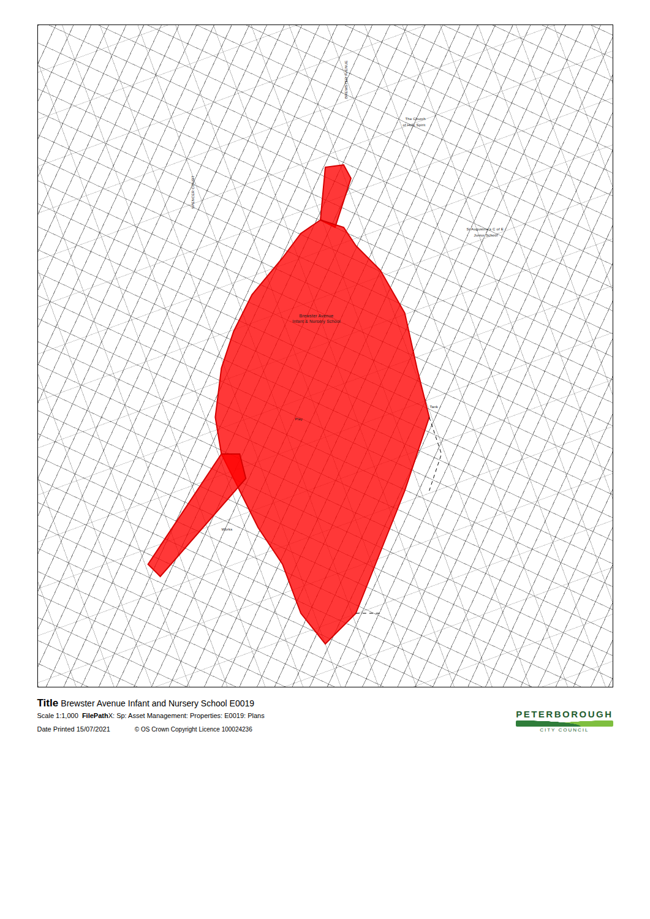Brewster Avenue Infant and Nursery School site boundary
The Church
of Holy Spirit
St Augustine's C of E
Junior School
Brewster Avenue
Infant & Nursery School
BREWSTER AVENUE
SPENCER COURT
Tank
Play
Works
N ↑
Title Brewster Avenue Infant and Nursery School E0019
Scale 1:1,000 FilePath X: Sp: Asset Management: Properties: E0019: Plans
Date Printed 15/07/2021 © OS Crown Copyright Licence 100024236
PETERBOROUGH
CITY COUNCIL